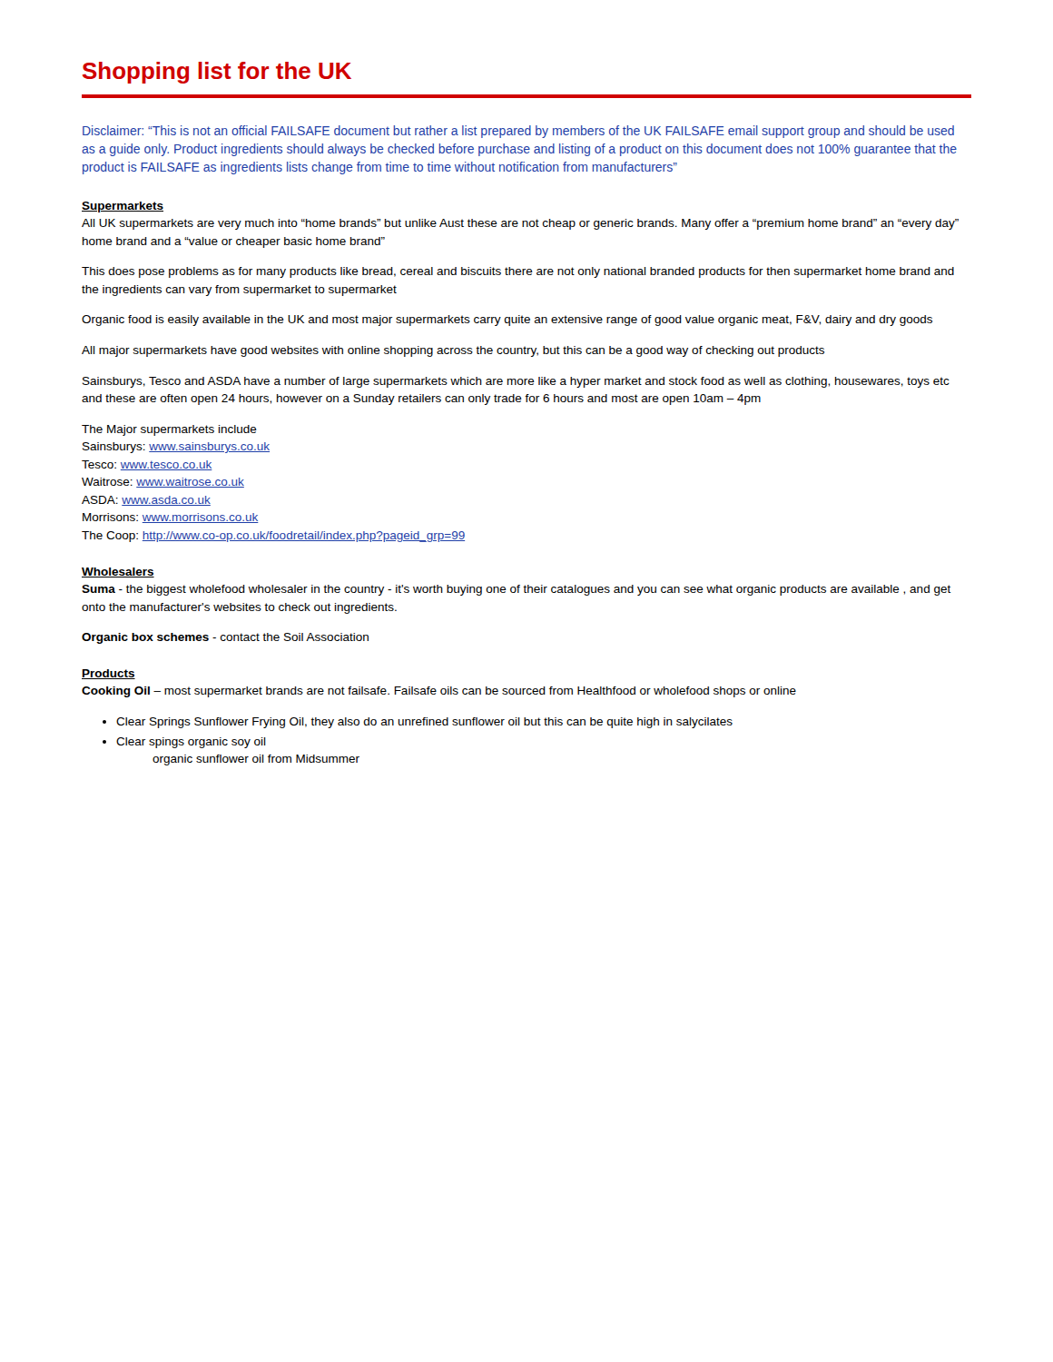Shopping list for the UK
Disclaimer: “This is not an official FAILSAFE document but rather a list prepared by members of the UK FAILSAFE email support group and should be used as a guide only. Product ingredients should always be checked before purchase and listing of a product on this document does not 100% guarantee that the product is FAILSAFE as ingredients lists change from time to time without notification from manufacturers”
Supermarkets
All UK supermarkets are very much into “home brands” but unlike Aust these are not cheap or generic brands. Many offer a “premium home brand” an “every day” home brand and a “value or cheaper basic home brand”
This does pose problems as for many products like bread, cereal and biscuits there are not only national branded products for then supermarket home brand and the ingredients can vary from supermarket to supermarket
Organic food is easily available in the UK and most major supermarkets carry quite an extensive range of good value organic meat, F&V, dairy and dry goods
All major supermarkets have good websites with online shopping across the country, but this can be a good way of checking out products
Sainsburys, Tesco and ASDA have a number of large supermarkets which are more like a hyper market and stock food as well as clothing, housewares, toys etc and these are often open 24 hours, however on a Sunday retailers can only trade for 6 hours and most are open 10am – 4pm
The Major supermarkets include
Sainsburys: www.sainsburys.co.uk
Tesco: www.tesco.co.uk
Waitrose: www.waitrose.co.uk
ASDA: www.asda.co.uk
Morrisons: www.morrisons.co.uk
The Coop: http://www.co-op.co.uk/foodretail/index.php?pageid_grp=99
Wholesalers
Suma - the biggest wholefood wholesaler in the country - it's worth buying one of their catalogues and you can see what organic products are available , and get onto the manufacturer's websites to check out ingredients.
Organic box schemes - contact the Soil Association
Products
Cooking Oil – most supermarket brands are not failsafe. Failsafe oils can be sourced from Healthfood or wholefood shops or online
Clear Springs Sunflower Frying Oil, they also do an unrefined sunflower oil but this can be quite high in salycilates
Clear spings organic soy oil organic sunflower oil from Midsummer